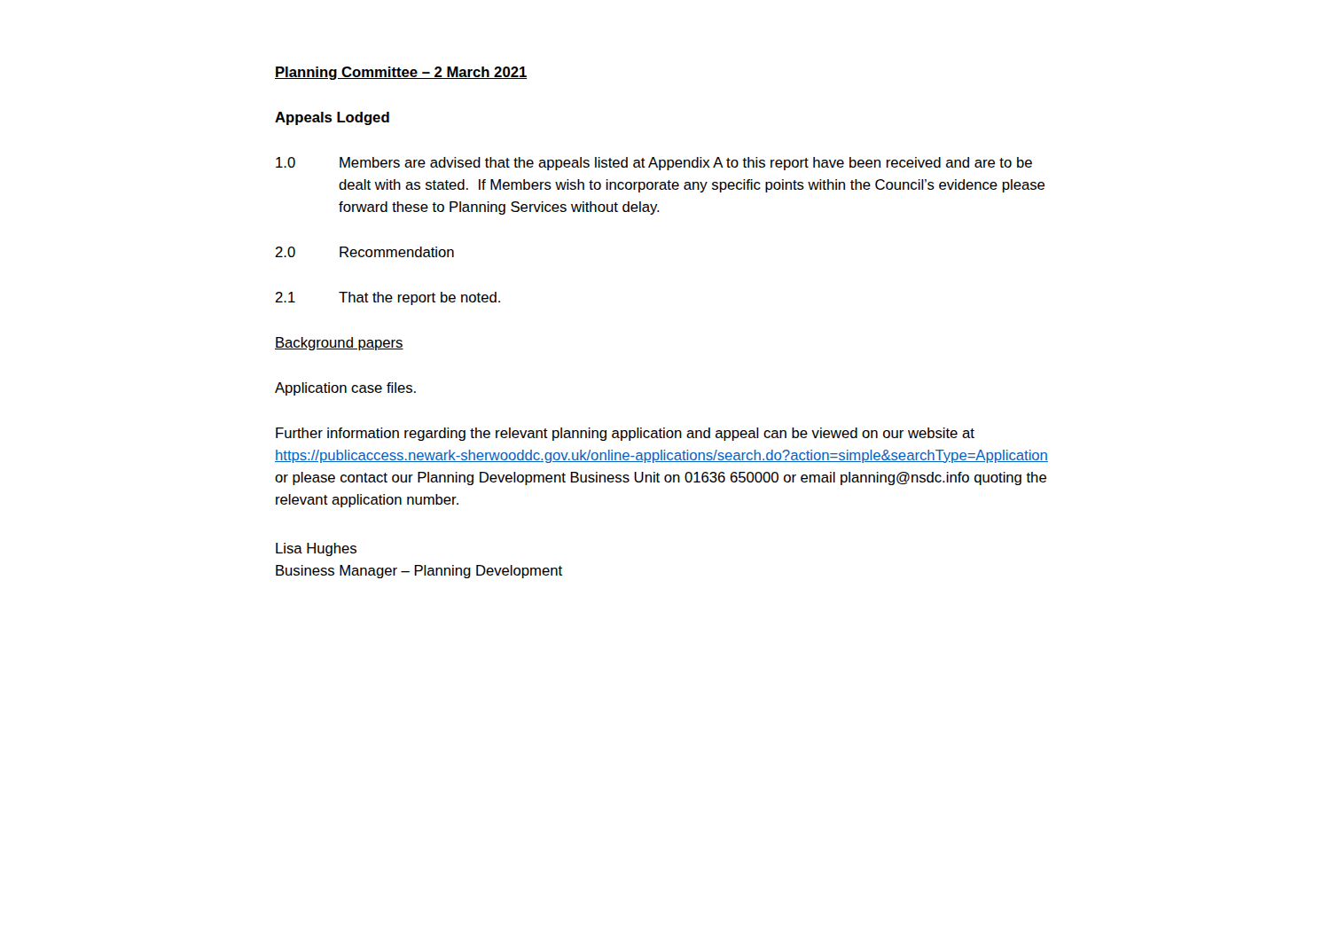Planning Committee – 2 March 2021
Appeals Lodged
1.0
Members are advised that the appeals listed at Appendix A to this report have been received and are to be dealt with as stated. If Members wish to incorporate any specific points within the Council’s evidence please forward these to Planning Services without delay.
2.0
Recommendation
2.1
That the report be noted.
Background papers
Application case files.
Further information regarding the relevant planning application and appeal can be viewed on our website at https://publicaccess.newark-sherwooddc.gov.uk/online-applications/search.do?action=simple&searchType=Application or please contact our Planning Development Business Unit on 01636 650000 or email planning@nsdc.info quoting the relevant application number.
Lisa Hughes
Business Manager – Planning Development